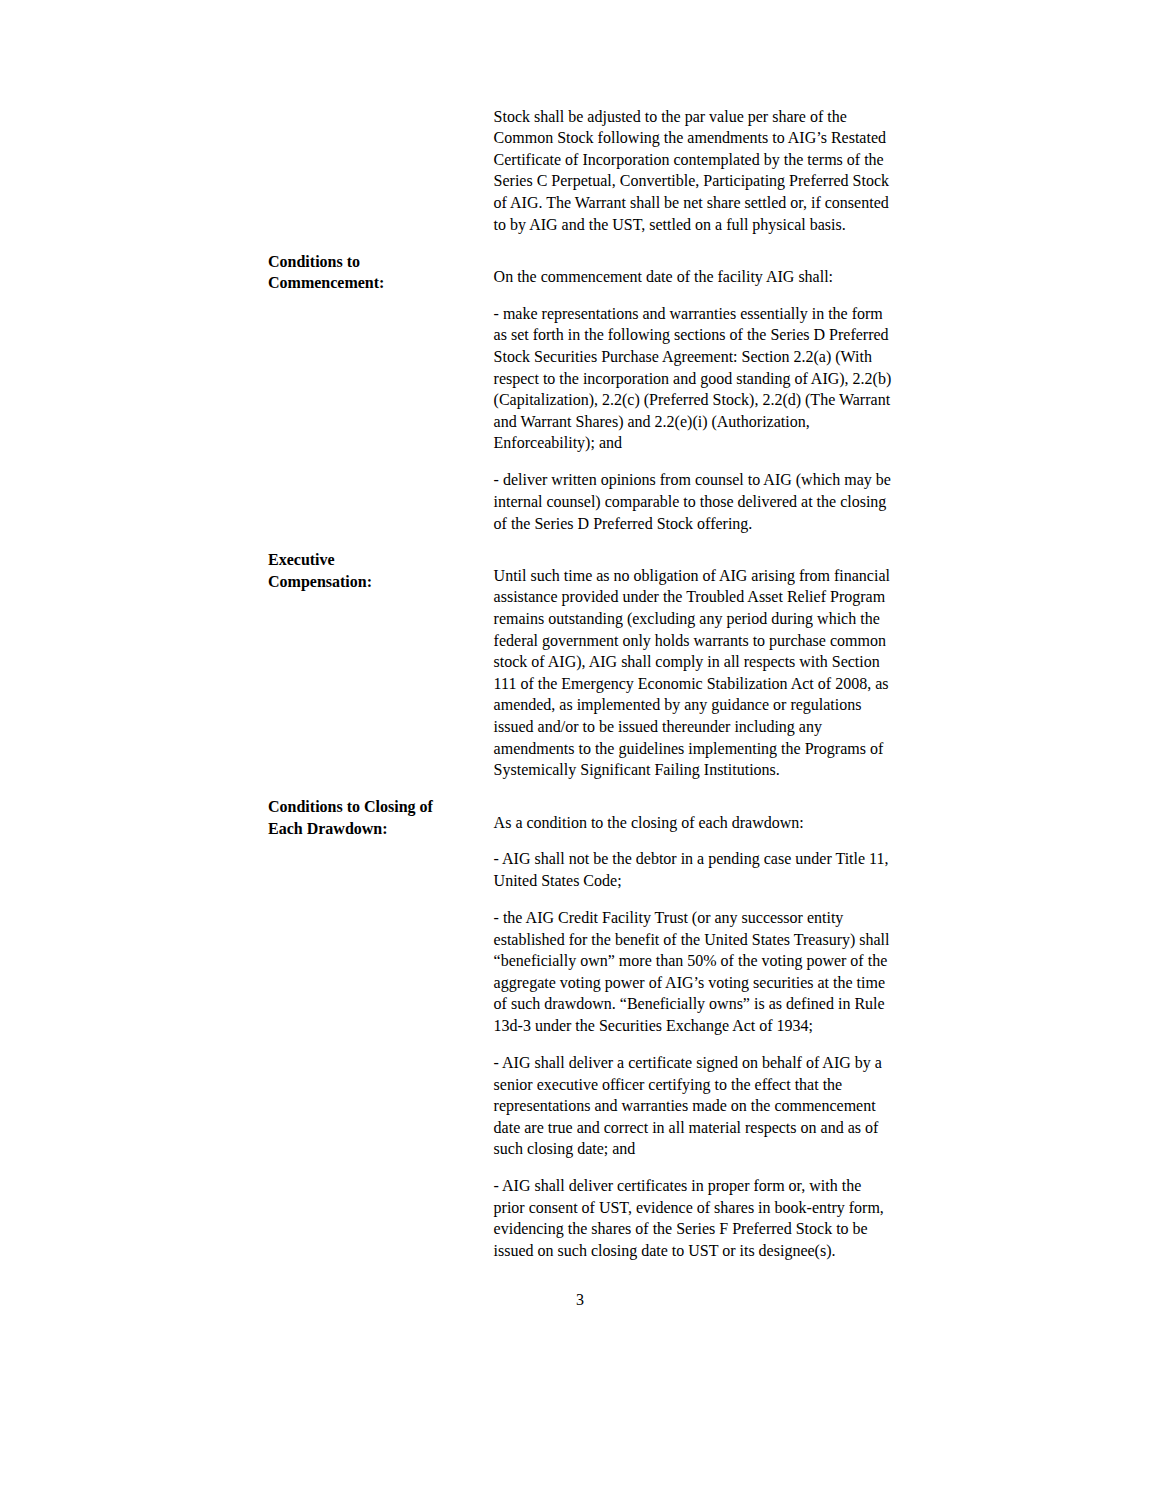| | Stock shall be adjusted to the par value per share of the Common Stock following the amendments to AIG’s Restated Certificate of Incorporation contemplated by the terms of the Series C Perpetual, Convertible, Participating Preferred Stock of AIG. The Warrant shall be net share settled or, if consented to by AIG and the UST, settled on a full physical basis. |
| Conditions to Commencement: | On the commencement date of the facility AIG shall: - make representations and warranties essentially in the form as set forth in the following sections of the Series D Preferred Stock Securities Purchase Agreement: Section 2.2(a) (With respect to the incorporation and good standing of AIG), 2.2(b) (Capitalization), 2.2(c) (Preferred Stock), 2.2(d) (The Warrant and Warrant Shares) and 2.2(e)(i) (Authorization, Enforceability); and - deliver written opinions from counsel to AIG (which may be internal counsel) comparable to those delivered at the closing of the Series D Preferred Stock offering. |
| Executive Compensation: | Until such time as no obligation of AIG arising from financial assistance provided under the Troubled Asset Relief Program remains outstanding (excluding any period during which the federal government only holds warrants to purchase common stock of AIG), AIG shall comply in all respects with Section 111 of the Emergency Economic Stabilization Act of 2008, as amended, as implemented by any guidance or regulations issued and/or to be issued thereunder including any amendments to the guidelines implementing the Programs of Systemically Significant Failing Institutions. |
| Conditions to Closing of Each Drawdown: | As a condition to the closing of each drawdown: - AIG shall not be the debtor in a pending case under Title 11, United States Code; - the AIG Credit Facility Trust (or any successor entity established for the benefit of the United States Treasury) shall “beneficially own” more than 50% of the voting power of the aggregate voting power of AIG’s voting securities at the time of such drawdown. “Beneficially owns” is as defined in Rule 13d-3 under the Securities Exchange Act of 1934; - AIG shall deliver a certificate signed on behalf of AIG by a senior executive officer certifying to the effect that the representations and warranties made on the commencement date are true and correct in all material respects on and as of such closing date; and - AIG shall deliver certificates in proper form or, with the prior consent of UST, evidence of shares in book-entry form, evidencing the shares of the Series F Preferred Stock to be issued on such closing date to UST or its designee(s). |
3